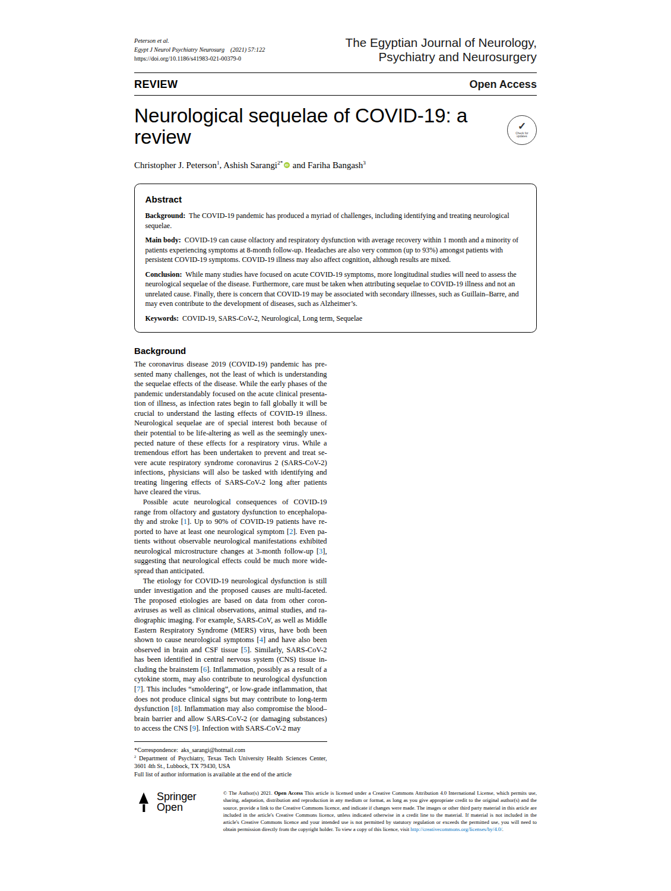Peterson et al.
Egypt J Neurol Psychiatry Neurosurg (2021) 57:122
https://doi.org/10.1186/s41983-021-00379-0
The Egyptian Journal of Neurology,
Psychiatry and Neurosurgery
REVIEW
Open Access
✓
Check for
updates
Neurological sequelae of COVID-19: a review
Christopher J. Peterson1, Ashish Sarangi2* and Fariha Bangash3
Abstract
Background: The COVID-19 pandemic has produced a myriad of challenges, including identifying and treating neurological sequelae.
Main body: COVID-19 can cause olfactory and respiratory dysfunction with average recovery within 1 month and a minority of patients experiencing symptoms at 8-month follow-up. Headaches are also very common (up to 93%) amongst patients with persistent COVID-19 symptoms. COVID-19 illness may also affect cognition, although results are mixed.
Conclusion: While many studies have focused on acute COVID-19 symptoms, more longitudinal studies will need to assess the neurological sequelae of the disease. Furthermore, care must be taken when attributing sequelae to COVID-19 illness and not an unrelated cause. Finally, there is concern that COVID-19 may be associated with secondary illnesses, such as Guillain–Barre, and may even contribute to the development of diseases, such as Alzheimer’s.
Keywords: COVID-19, SARS-CoV-2, Neurological, Long term, Sequelae
Background
The coronavirus disease 2019 (COVID-19) pandemic has presented many challenges, not the least of which is understanding the sequelae effects of the disease. While the early phases of the pandemic understandably focused on the acute clinical presentation of illness, as infection rates begin to fall globally it will be crucial to understand the lasting effects of COVID-19 illness. Neurological sequelae are of special interest both because of their potential to be life-altering as well as the seemingly unexpected nature of these effects for a respiratory virus. While a tremendous effort has been undertaken to prevent and treat severe acute respiratory syndrome coronavirus 2 (SARS-CoV-2) infections, physicians will also be tasked with identifying and treating lingering effects of SARS-CoV-2 long after patients have cleared the virus.
Possible acute neurological consequences of COVID-19 range from olfactory and gustatory dysfunction to encephalopathy and stroke [1]. Up to 90% of COVID-19 patients have reported to have at least one neurological symptom [2]. Even patients without observable neurological manifestations exhibited neurological microstructure changes at 3-month follow-up [3], suggesting that neurological effects could be much more widespread than anticipated.
The etiology for COVID-19 neurological dysfunction is still under investigation and the proposed causes are multi-faceted. The proposed etiologies are based on data from other coronaviruses as well as clinical observations, animal studies, and radiographic imaging. For example, SARS-CoV, as well as Middle Eastern Respiratory Syndrome (MERS) virus, have both been shown to cause neurological symptoms [4] and have also been observed in brain and CSF tissue [5]. Similarly, SARS-CoV-2 has been identified in central nervous system (CNS) tissue including the brainstem [6]. Inflammation, possibly as a result of a cytokine storm, may also contribute to neurological dysfunction [7]. This includes “smoldering”, or low-grade inflammation, that does not produce clinical signs but may contribute to long-term dysfunction [8]. Inflammation may also compromise the blood–brain barrier and allow SARS-CoV-2 (or damaging substances) to access the CNS [9]. Infection with SARS-CoV-2 may
*Correspondence: aks_sarangi@hotmail.com
2 Department of Psychiatry, Texas Tech University Health Sciences Center, 3601 4th St., Lubbock, TX 79430, USA
Full list of author information is available at the end of the article
Springer Open
© The Author(s) 2021. Open Access This article is licensed under a Creative Commons Attribution 4.0 International License, which permits use, sharing, adaptation, distribution and reproduction in any medium or format, as long as you give appropriate credit to the original author(s) and the source, provide a link to the Creative Commons licence, and indicate if changes were made. The images or other third party material in this article are included in the article's Creative Commons licence, unless indicated otherwise in a credit line to the material. If material is not included in the article's Creative Commons licence and your intended use is not permitted by statutory regulation or exceeds the permitted use, you will need to obtain permission directly from the copyright holder. To view a copy of this licence, visit http://creativecommons.org/licenses/by/4.0/.